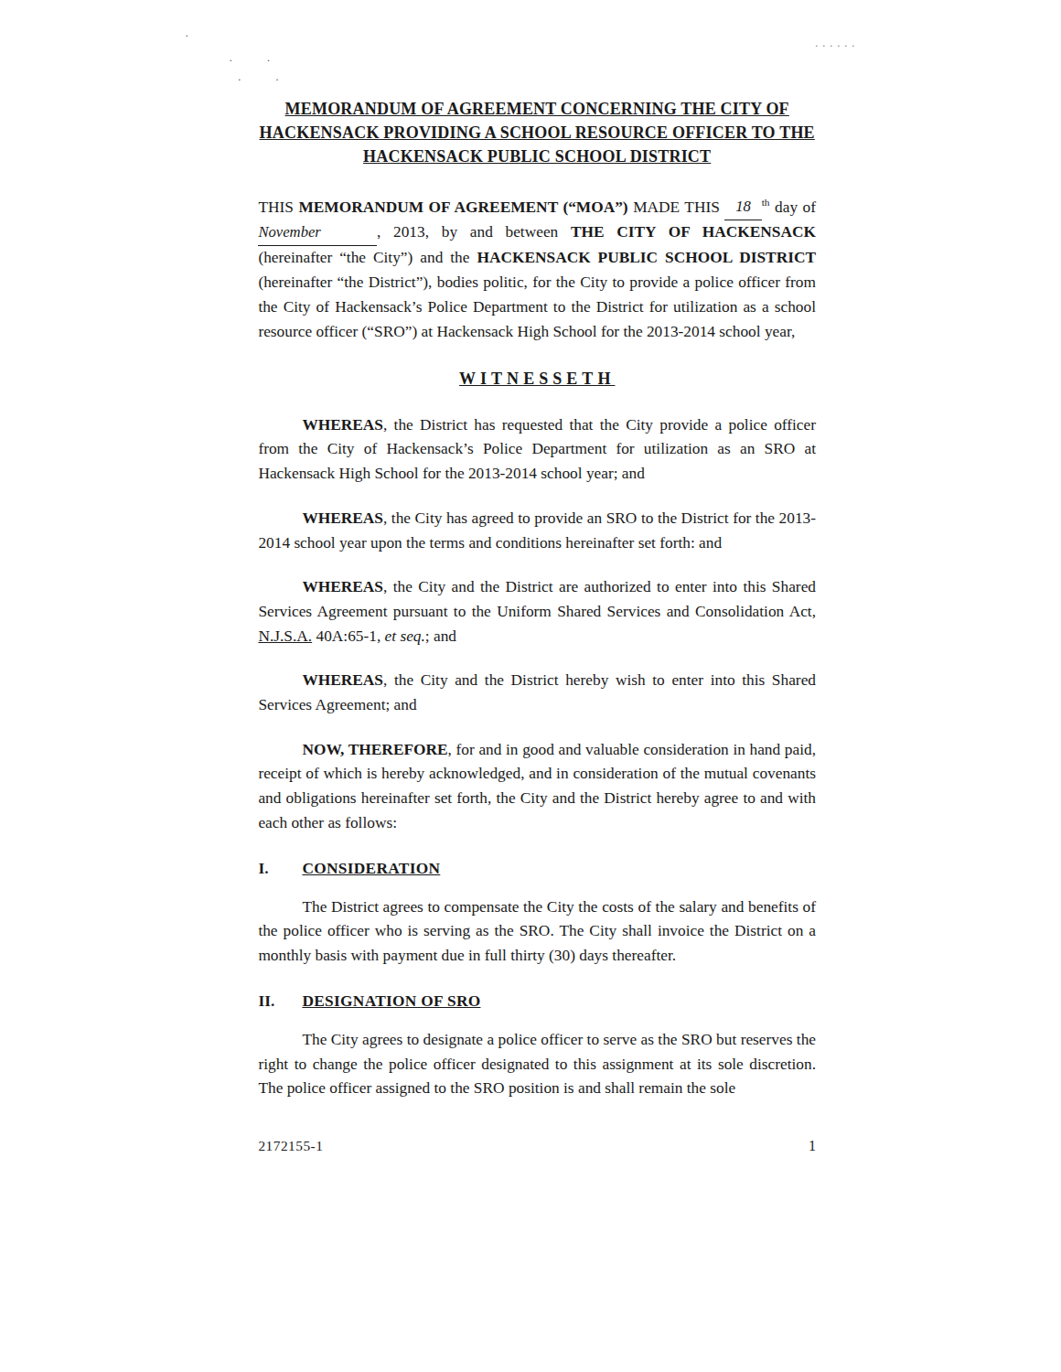. . . . .
. . . . . .
MEMORANDUM OF AGREEMENT CONCERNING THE CITY OF HACKENSACK PROVIDING A SCHOOL RESOURCE OFFICER TO THE HACKENSACK PUBLIC SCHOOL DISTRICT
THIS MEMORANDUM OF AGREEMENT (“MOA”) MADE THIS 18th day of November, 2013, by and between THE CITY OF HACKENSACK (hereinafter “the City”) and the HACKENSACK PUBLIC SCHOOL DISTRICT (hereinafter “the District”), bodies politic, for the City to provide a police officer from the City of Hackensack’s Police Department to the District for utilization as a school resource officer (“SRO”) at Hackensack High School for the 2013-2014 school year,
WITNESSETH
WHEREAS, the District has requested that the City provide a police officer from the City of Hackensack’s Police Department for utilization as an SRO at Hackensack High School for the 2013-2014 school year; and
WHEREAS, the City has agreed to provide an SRO to the District for the 2013-2014 school year upon the terms and conditions hereinafter set forth: and
WHEREAS, the City and the District are authorized to enter into this Shared Services Agreement pursuant to the Uniform Shared Services and Consolidation Act, N.J.S.A. 40A:65-1, et seq.; and
WHEREAS, the City and the District hereby wish to enter into this Shared Services Agreement; and
NOW, THEREFORE, for and in good and valuable consideration in hand paid, receipt of which is hereby acknowledged, and in consideration of the mutual covenants and obligations hereinafter set forth, the City and the District hereby agree to and with each other as follows:
I. CONSIDERATION
The District agrees to compensate the City the costs of the salary and benefits of the police officer who is serving as the SRO. The City shall invoice the District on a monthly basis with payment due in full thirty (30) days thereafter.
II. DESIGNATION OF SRO
The City agrees to designate a police officer to serve as the SRO but reserves the right to change the police officer designated to this assignment at its sole discretion. The police officer assigned to the SRO position is and shall remain the sole
2172155-1
1